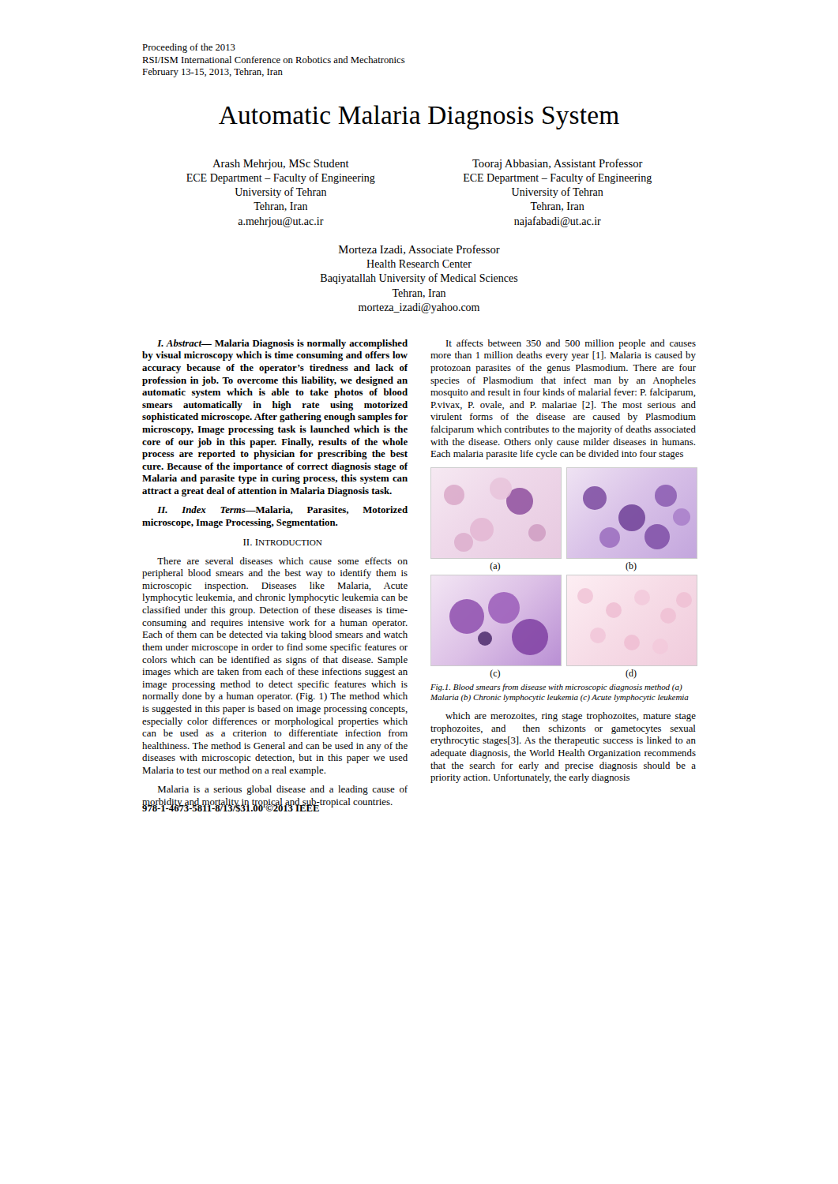Proceeding of the 2013
RSI/ISM International Conference on Robotics and Mechatronics
February 13-15, 2013, Tehran, Iran
Automatic Malaria Diagnosis System
| Arash Mehrjou, MSc Student ECE Department – Faculty of Engineering University of Tehran Tehran, Iran a.mehrjou@ut.ac.ir | Tooraj Abbasian, Assistant Professor ECE Department – Faculty of Engineering University of Tehran Tehran, Iran najafabadi@ut.ac.ir |
Morteza Izadi, Associate Professor
Health Research Center
Baqiyatallah University of Medical Sciences
Tehran, Iran
morteza_izadi@yahoo.com
I. Abstract— Malaria Diagnosis is normally accomplished by visual microscopy which is time consuming and offers low accuracy because of the operator’s tiredness and lack of profession in job. To overcome this liability, we designed an automatic system which is able to take photos of blood smears automatically in high rate using motorized sophisticated microscope. After gathering enough samples for microscopy, Image processing task is launched which is the core of our job in this paper. Finally, results of the whole process are reported to physician for prescribing the best cure. Because of the importance of correct diagnosis stage of Malaria and parasite type in curing process, this system can attract a great deal of attention in Malaria Diagnosis task.
II. Index Terms—Malaria, Parasites, Motorized microscope, Image Processing, Segmentation.
II. INTRODUCTION
There are several diseases which cause some effects on peripheral blood smears and the best way to identify them is microscopic inspection. Diseases like Malaria, Acute lymphocytic leukemia, and chronic lymphocytic leukemia can be classified under this group. Detection of these diseases is time-consuming and requires intensive work for a human operator. Each of them can be detected via taking blood smears and watch them under microscope in order to find some specific features or colors which can be identified as signs of that disease. Sample images which are taken from each of these infections suggest an image processing method to detect specific features which is normally done by a human operator. (Fig. 1) The method which is suggested in this paper is based on image processing concepts, especially color differences or morphological properties which can be used as a criterion to differentiate infection from healthiness. The method is General and can be used in any of the diseases with microscopic detection, but in this paper we used Malaria to test our method on a real example.
Malaria is a serious global disease and a leading cause of morbidity and mortality in tropical and sub-tropical countries.
It affects between 350 and 500 million people and causes more than 1 million deaths every year [1]. Malaria is caused by protozoan parasites of the genus Plasmodium. There are four species of Plasmodium that infect man by an Anopheles mosquito and result in four kinds of malarial fever: P. falciparum, P.vivax, P. ovale, and P. malariae [2]. The most serious and virulent forms of the disease are caused by Plasmodium falciparum which contributes to the majority of deaths associated with the disease. Others only cause milder diseases in humans. Each malaria parasite life cycle can be divided into four stages
(a)
(b)
(c)
(d)
Fig.1. Blood smears from disease with microscopic diagnosis method (a) Malaria (b) Chronic lymphocytic leukemia (c) Acute lymphocytic leukemia
which are merozoites, ring stage trophozoites, mature stage trophozoites, and then schizonts or gametocytes sexual erythrocytic stages[3]. As the therapeutic success is linked to an adequate diagnosis, the World Health Organization recommends that the search for early and precise diagnosis should be a priority action. Unfortunately, the early diagnosis
978-1-4673-5811-8/13/$31.00 ©2013 IEEE